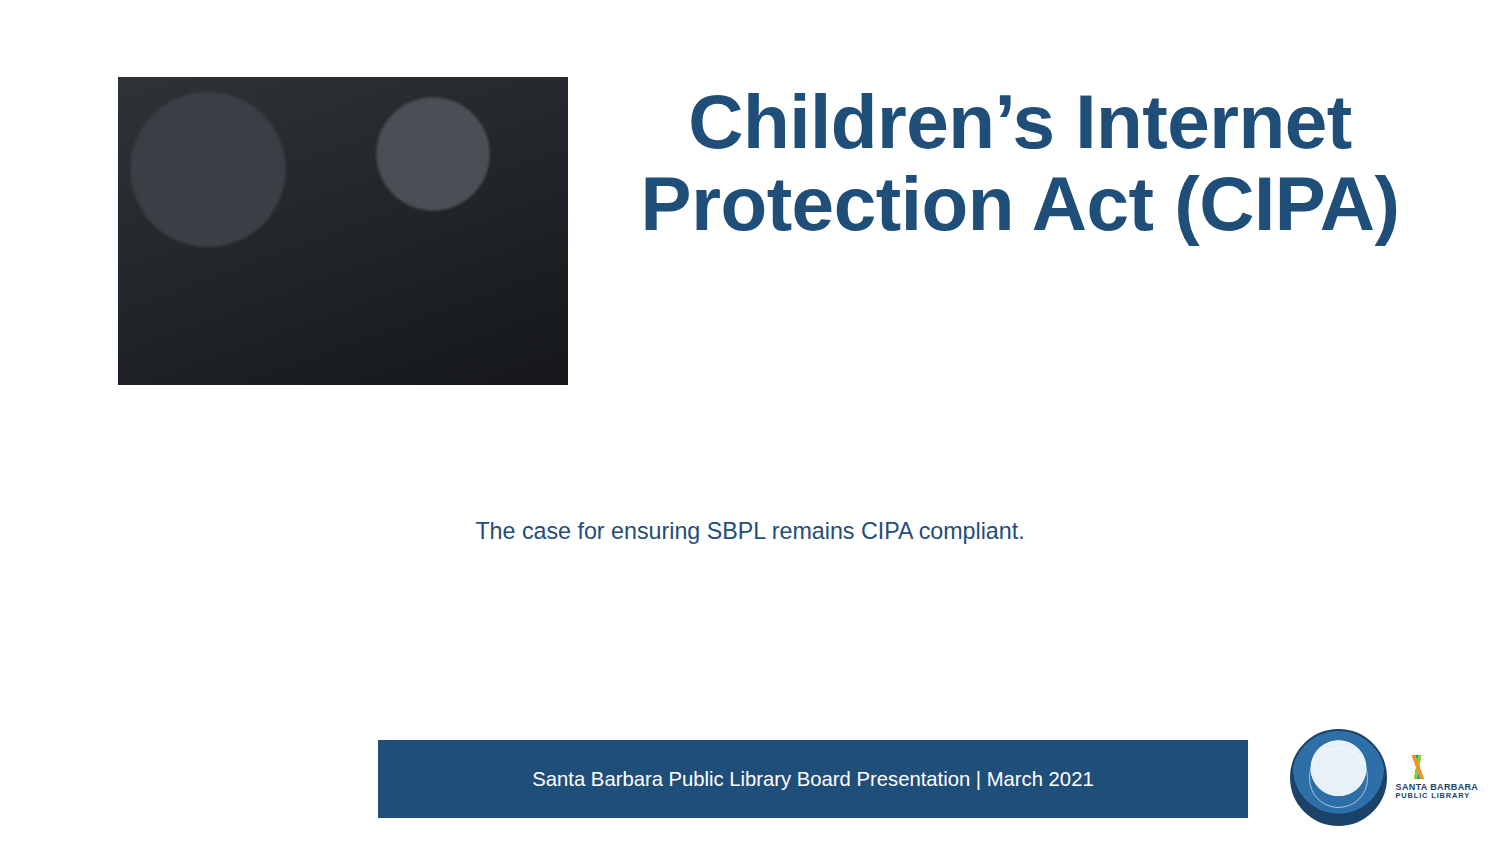Children’s Internet Protection Act (CIPA)
The case for ensuring SBPL remains CIPA compliant.
Santa Barbara Public Library Board Presentation | March 2021
SANTA BARBARAPUBLIC LIBRARY